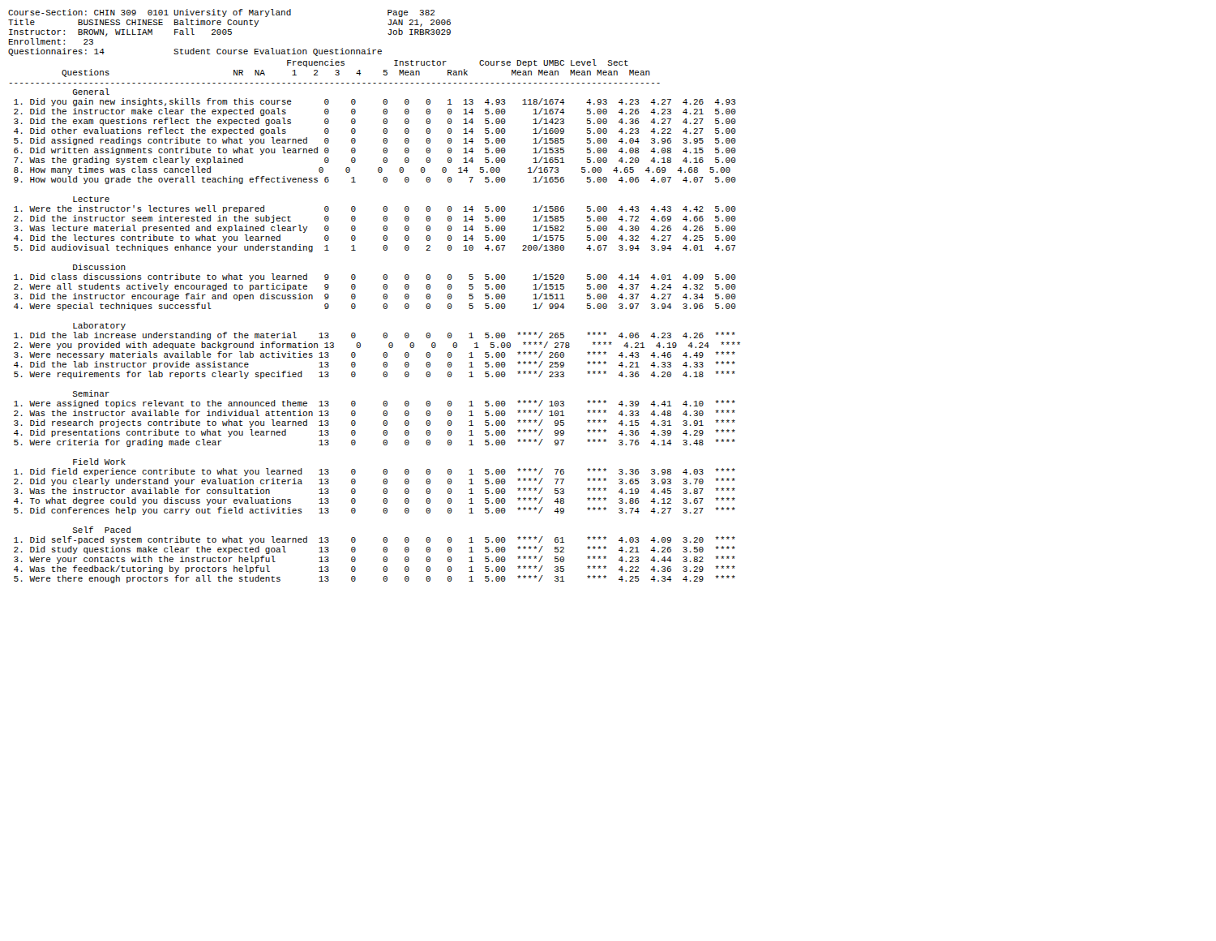| Course-Section: CHIN 309 0101 | University of Maryland | Page 382 |
| Title BUSINESS CHINESE | Baltimore County | JAN 21, 2006 |
| Instructor: BROWN, WILLIAM | Fall 2005 | Job IRBR3029 |
| Enrollment: 23 | | |
| Questionnaires: 14 | Student Course Evaluation Questionnaire | |
                                                    Frequencies         Instructor      Course Dept UMBC Level  Sect
          Questions                       NR  NA     1   2   3   4    5  Mean     Rank        Mean Mean  Mean Mean  Mean
--------------------------------------------------------------------------------------------------------------------------
            General
 1. Did you gain new insights,skills from this course      0    0     0   0   0   1  13  4.93   118/1674    4.93  4.23  4.27  4.26  4.93
 2. Did the instructor make clear the expected goals       0    0     0   0   0   0  14  5.00     1/1674    5.00  4.26  4.23  4.21  5.00
 3. Did the exam questions reflect the expected goals      0    0     0   0   0   0  14  5.00     1/1423    5.00  4.36  4.27  4.27  5.00
 4. Did other evaluations reflect the expected goals       0    0     0   0   0   0  14  5.00     1/1609    5.00  4.23  4.22  4.27  5.00
 5. Did assigned readings contribute to what you learned   0    0     0   0   0   0  14  5.00     1/1585    5.00  4.04  3.96  3.95  5.00
 6. Did written assignments contribute to what you learned 0    0     0   0   0   0  14  5.00     1/1535    5.00  4.08  4.08  4.15  5.00
 7. Was the grading system clearly explained               0    0     0   0   0   0  14  5.00     1/1651    5.00  4.20  4.18  4.16  5.00
 8. How many times was class cancelled                    0    0     0   0   0   0  14  5.00     1/1673    5.00  4.65  4.69  4.68  5.00
 9. How would you grade the overall teaching effectiveness 6    1     0   0   0   0   7  5.00     1/1656    5.00  4.06  4.07  4.07  5.00

            Lecture
 1. Were the instructor's lectures well prepared           0    0     0   0   0   0  14  5.00     1/1586    5.00  4.43  4.43  4.42  5.00
 2. Did the instructor seem interested in the subject      0    0     0   0   0   0  14  5.00     1/1585    5.00  4.72  4.69  4.66  5.00
 3. Was lecture material presented and explained clearly   0    0     0   0   0   0  14  5.00     1/1582    5.00  4.30  4.26  4.26  5.00
 4. Did the lectures contribute to what you learned        0    0     0   0   0   0  14  5.00     1/1575    5.00  4.32  4.27  4.25  5.00
 5. Did audiovisual techniques enhance your understanding  1    1     0   0   2   0  10  4.67   200/1380    4.67  3.94  3.94  4.01  4.67

            Discussion
 1. Did class discussions contribute to what you learned   9    0     0   0   0   0   5  5.00     1/1520    5.00  4.14  4.01  4.09  5.00
 2. Were all students actively encouraged to participate   9    0     0   0   0   0   5  5.00     1/1515    5.00  4.37  4.24  4.32  5.00
 3. Did the instructor encourage fair and open discussion  9    0     0   0   0   0   5  5.00     1/1511    5.00  4.37  4.27  4.34  5.00
 4. Were special techniques successful                     9    0     0   0   0   0   5  5.00     1/ 994    5.00  3.97  3.94  3.96  5.00

            Laboratory
 1. Did the lab increase understanding of the material    13    0     0   0   0   0   1  5.00  ****/ 265    ****  4.06  4.23  4.26  ****
 2. Were you provided with adequate background information 13    0     0   0   0   0   1  5.00  ****/ 278    ****  4.21  4.19  4.24  ****
 3. Were necessary materials available for lab activities 13    0     0   0   0   0   1  5.00  ****/ 260    ****  4.43  4.46  4.49  ****
 4. Did the lab instructor provide assistance             13    0     0   0   0   0   1  5.00  ****/ 259    ****  4.21  4.33  4.33  ****
 5. Were requirements for lab reports clearly specified   13    0     0   0   0   0   1  5.00  ****/ 233    ****  4.36  4.20  4.18  ****

            Seminar
 1. Were assigned topics relevant to the announced theme  13    0     0   0   0   0   1  5.00  ****/ 103    ****  4.39  4.41  4.10  ****
 2. Was the instructor available for individual attention 13    0     0   0   0   0   1  5.00  ****/ 101    ****  4.33  4.48  4.30  ****
 3. Did research projects contribute to what you learned  13    0     0   0   0   0   1  5.00  ****/  95    ****  4.15  4.31  3.91  ****
 4. Did presentations contribute to what you learned      13    0     0   0   0   0   1  5.00  ****/  99    ****  4.36  4.39  4.29  ****
 5. Were criteria for grading made clear                  13    0     0   0   0   0   1  5.00  ****/  97    ****  3.76  4.14  3.48  ****

            Field Work
 1. Did field experience contribute to what you learned   13    0     0   0   0   0   1  5.00  ****/  76    ****  3.36  3.98  4.03  ****
 2. Did you clearly understand your evaluation criteria   13    0     0   0   0   0   1  5.00  ****/  77    ****  3.65  3.93  3.70  ****
 3. Was the instructor available for consultation         13    0     0   0   0   0   1  5.00  ****/  53    ****  4.19  4.45  3.87  ****
 4. To what degree could you discuss your evaluations     13    0     0   0   0   0   1  5.00  ****/  48    ****  3.86  4.12  3.67  ****
 5. Did conferences help you carry out field activities   13    0     0   0   0   0   1  5.00  ****/  49    ****  3.74  4.27  3.27  ****

            Self  Paced
 1. Did self-paced system contribute to what you learned  13    0     0   0   0   0   1  5.00  ****/  61    ****  4.03  4.09  3.20  ****
 2. Did study questions make clear the expected goal      13    0     0   0   0   0   1  5.00  ****/  52    ****  4.21  4.26  3.50  ****
 3. Were your contacts with the instructor helpful        13    0     0   0   0   0   1  5.00  ****/  50    ****  4.23  4.44  3.82  ****
 4. Was the feedback/tutoring by proctors helpful         13    0     0   0   0   0   1  5.00  ****/  35    ****  4.22  4.36  3.29  ****
 5. Were there enough proctors for all the students       13    0     0   0   0   0   1  5.00  ****/  31    ****  4.25  4.34  4.29  ****